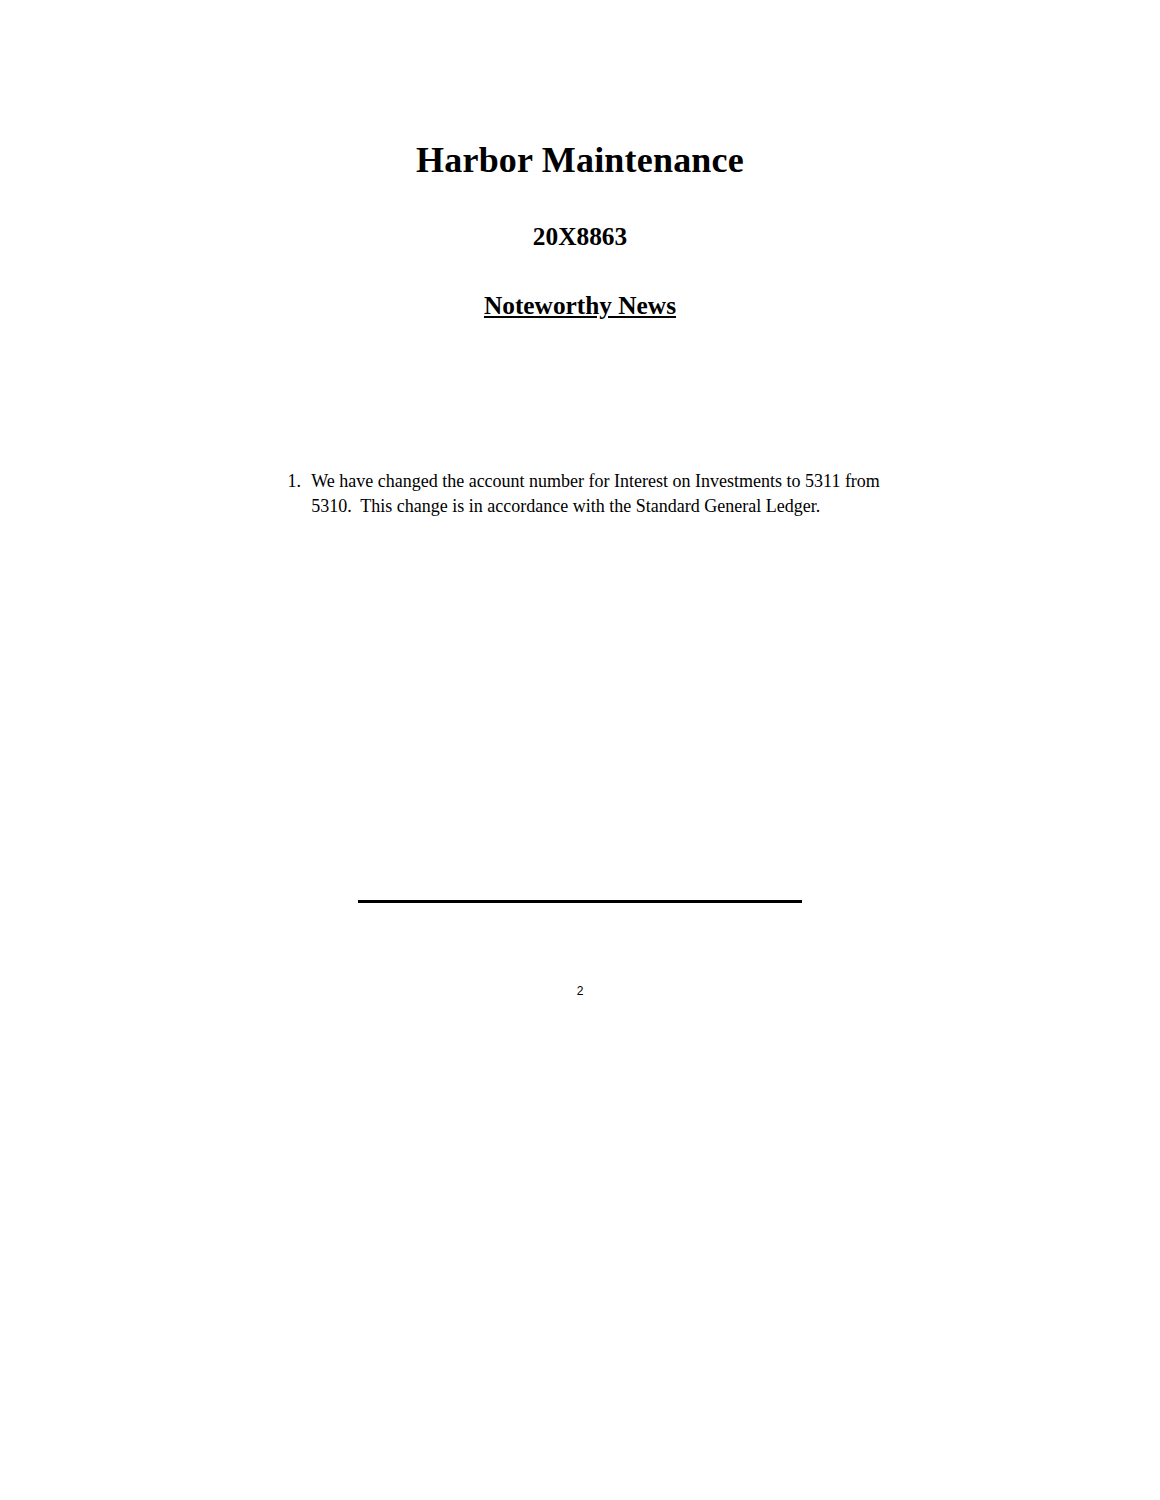Harbor Maintenance
20X8863
Noteworthy News
We have changed the account number for Interest on Investments to 5311 from 5310. This change is in accordance with the Standard General Ledger.
2